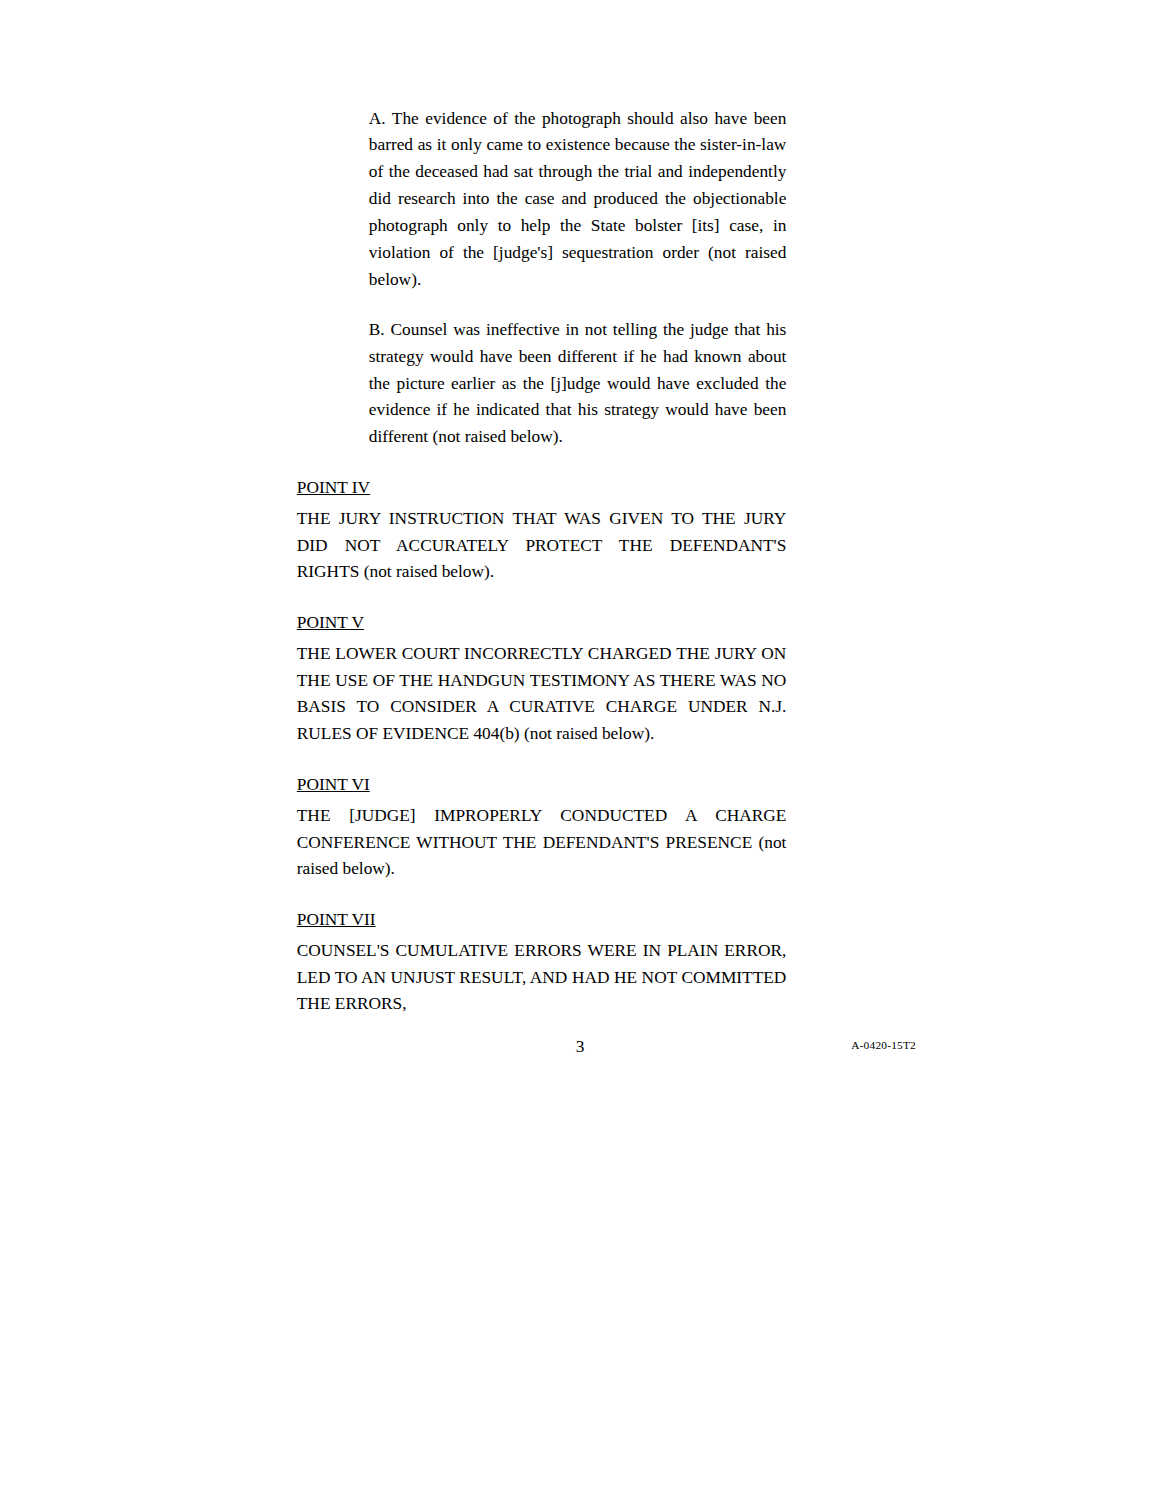A. The evidence of the photograph should also have been barred as it only came to existence because the sister-in-law of the deceased had sat through the trial and independently did research into the case and produced the objectionable photograph only to help the State bolster [its] case, in violation of the [judge's] sequestration order (not raised below).
B. Counsel was ineffective in not telling the judge that his strategy would have been different if he had known about the picture earlier as the [j]udge would have excluded the evidence if he indicated that his strategy would have been different (not raised below).
POINT IV
THE JURY INSTRUCTION THAT WAS GIVEN TO THE JURY DID NOT ACCURATELY PROTECT THE DEFENDANT'S RIGHTS (not raised below).
POINT V
THE LOWER COURT INCORRECTLY CHARGED THE JURY ON THE USE OF THE HANDGUN TESTIMONY AS THERE WAS NO BASIS TO CONSIDER A CURATIVE CHARGE UNDER N.J. RULES OF EVIDENCE 404(b) (not raised below).
POINT VI
THE [JUDGE] IMPROPERLY CONDUCTED A CHARGE CONFERENCE WITHOUT THE DEFENDANT'S PRESENCE (not raised below).
POINT VII
COUNSEL'S CUMULATIVE ERRORS WERE IN PLAIN ERROR, LED TO AN UNJUST RESULT, AND HAD HE NOT COMMITTED THE ERRORS,
3
A-0420-15T2